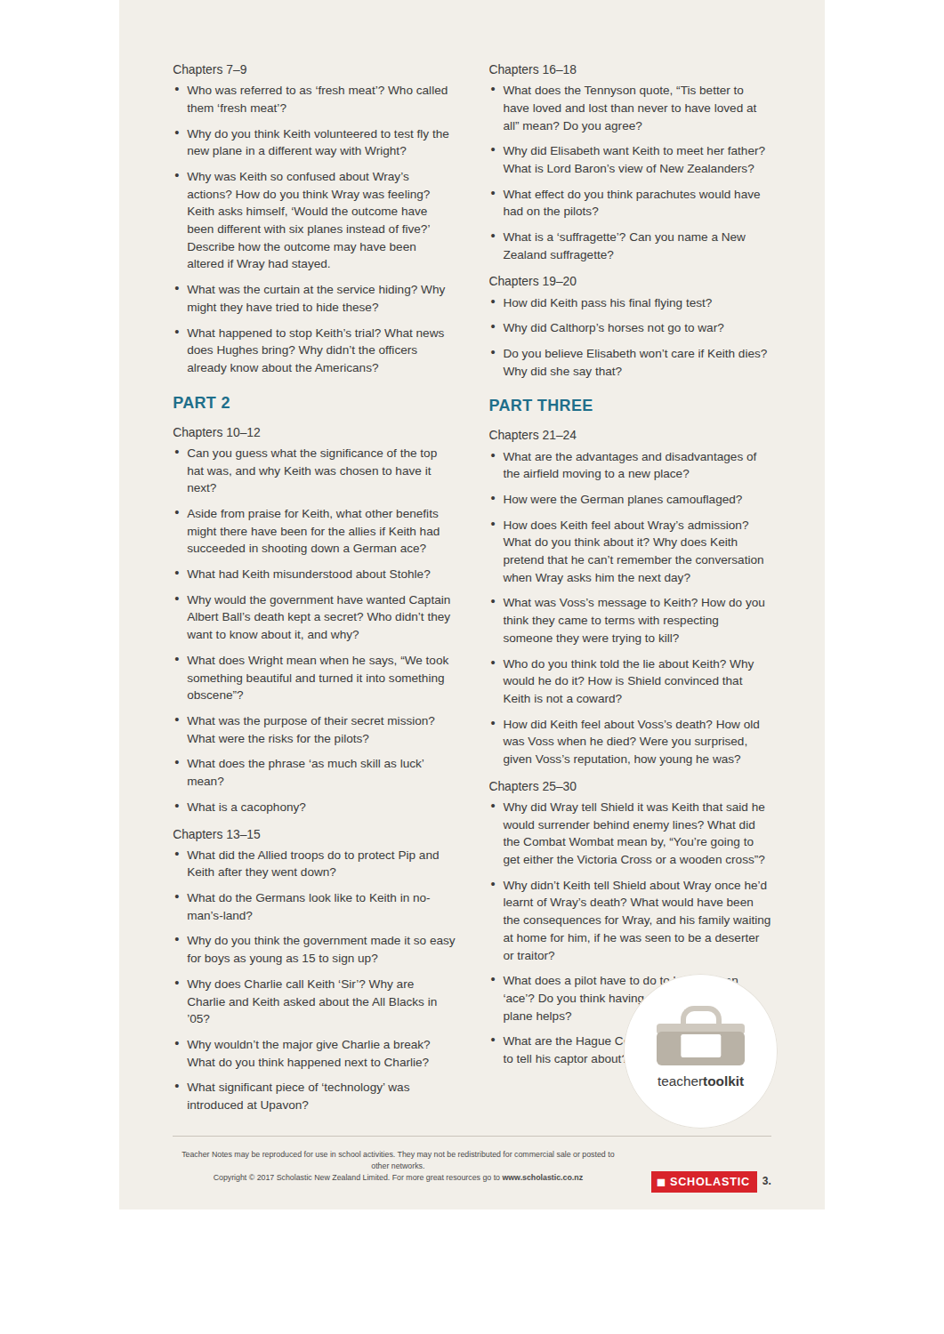Chapters 7–9
Who was referred to as ‘fresh meat’? Who called them ‘fresh meat’?
Why do you think Keith volunteered to test fly the new plane in a different way with Wright?
Why was Keith so confused about Wray’s actions? How do you think Wray was feeling? Keith asks himself, ‘Would the outcome have been different with six planes instead of five?’ Describe how the outcome may have been altered if Wray had stayed.
What was the curtain at the service hiding? Why might they have tried to hide these?
What happened to stop Keith’s trial? What news does Hughes bring? Why didn’t the officers already know about the Americans?
Part 2
Chapters 10–12
Can you guess what the significance of the top hat was, and why Keith was chosen to have it next?
Aside from praise for Keith, what other benefits might there have been for the allies if Keith had succeeded in shooting down a German ace?
What had Keith misunderstood about Stohle?
Why would the government have wanted Captain Albert Ball’s death kept a secret? Who didn’t they want to know about it, and why?
What does Wright mean when he says, “We took something beautiful and turned it into something obscene”?
What was the purpose of their secret mission? What were the risks for the pilots?
What does the phrase ‘as much skill as luck’ mean?
What is a cacophony?
Chapters 13–15
What did the Allied troops do to protect Pip and Keith after they went down?
What do the Germans look like to Keith in no-man’s-land?
Why do you think the government made it so easy for boys as young as 15 to sign up?
Why does Charlie call Keith ‘Sir’? Why are Charlie and Keith asked about the All Blacks in ’05?
Why wouldn’t the major give Charlie a break? What do you think happened next to Charlie?
What significant piece of ‘technology’ was introduced at Upavon?
Chapters 16–18
What does the Tennyson quote, “Tis better to have loved and lost than never to have loved at all” mean? Do you agree?
Why did Elisabeth want Keith to meet her father? What is Lord Baron’s view of New Zealanders?
What effect do you think parachutes would have had on the pilots?
What is a ‘suffragette’? Can you name a New Zealand suffragette?
Chapters 19–20
How did Keith pass his final flying test?
Why did Calthorp’s horses not go to war?
Do you believe Elisabeth won’t care if Keith dies? Why did she say that?
Part Three
Chapters 21–24
What are the advantages and disadvantages of the airfield moving to a new place?
How were the German planes camouflaged?
How does Keith feel about Wray’s admission? What do you think about it? Why does Keith pretend that he can’t remember the conversation when Wray asks him the next day?
What was Voss’s message to Keith? How do you think they came to terms with respecting someone they were trying to kill?
Who do you think told the lie about Keith? Why would he do it? How is Shield convinced that Keith is not a coward?
How did Keith feel about Voss’s death? How old was Voss when he died? Were you surprised, given Voss’s reputation, how young he was?
Chapters 25–30
Why did Wray tell Shield it was Keith that said he would surrender behind enemy lines? What did the Combat Wombat mean by, “You’re going to get either the Victoria Cross or a wooden cross”?
Why didn’t Keith tell Shield about Wray once he’d learnt of Wray’s death? What would have been the consequences for Wray, and his family waiting at home for him, if he was seen to be a deserter or traitor?
What does a pilot have to do to be called an ‘ace’? Do you think having it marked on your plane helps?
What are the Hague Conventions that Keith tried to tell his captor about?
teachertoolkit
Teacher Notes may be reproduced for use in school activities. They may not be redistributed for commercial sale or posted to other networks.
Copyright © 2017 Scholastic New Zealand Limited. For more great resources go to www.scholastic.co.nz
◼SCHOLASTIC 3.